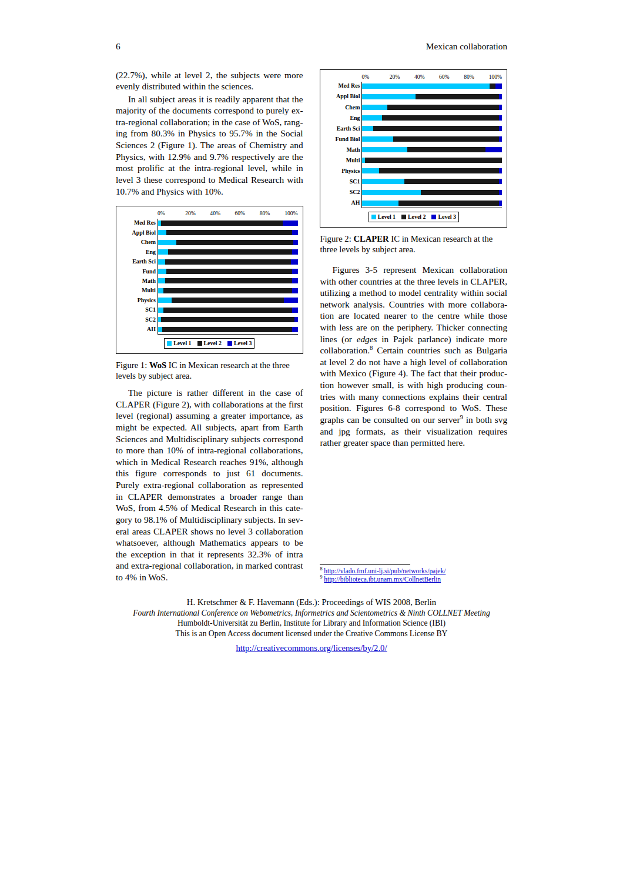6
Mexican collaboration
(22.7%), while at level 2, the subjects were more evenly distributed within the sciences.
In all subject areas it is readily apparent that the majority of the documents correspond to purely extra-regional collaboration; in the case of WoS, ranging from 80.3% in Physics to 95.7% in the Social Sciences 2 (Figure 1). The areas of Chemistry and Physics, with 12.9% and 9.7% respectively are the most prolific at the intra-regional level, while in level 3 these correspond to Medical Research with 10.7% and Physics with 10%.
0% 20% 40% 60% 80% 100%
Med Res
Appl Biol
Chem
Eng
Earth Sci
Fund
Math
Multi
Physics
SC1
SC2
AH
Level 1 Level 2 Level 3
Figure 1: WoS IC in Mexican research at the three levels by subject area.
The picture is rather different in the case of CLAPER (Figure 2), with collaborations at the first level (regional) assuming a greater importance, as might be expected. All subjects, apart from Earth Sciences and Multidisciplinary subjects correspond to more than 10% of intra-regional collaborations, which in Medical Research reaches 91%, although this figure corresponds to just 61 documents. Purely extra-regional collaboration as represented in CLAPER demonstrates a broader range than WoS, from 4.5% of Medical Research in this category to 98.1% of Multidisciplinary subjects. In several areas CLAPER shows no level 3 collaboration whatsoever, although Mathematics appears to be the exception in that it represents 32.3% of intra and extra-regional collaboration, in marked contrast to 4% in WoS.
0% 20% 40% 60% 80% 100%
Med Res
Appl Biol
Chem
Eng
Earth Sci
Fund Biol
Math
Multi
Physics
SC1
SC2
AH
Level 1 Level 2 Level 3
Figure 2: CLAPER IC in Mexican research at the three levels by subject area.
Figures 3-5 represent Mexican collaboration with other countries at the three levels in CLAPER, utilizing a method to model centrality within social network analysis. Countries with more collaboration are located nearer to the centre while those with less are on the periphery. Thicker connecting lines (or edges in Pajek parlance) indicate more collaboration.8 Certain countries such as Bulgaria at level 2 do not have a high level of collaboration with Mexico (Figure 4). The fact that their production however small, is with high producing countries with many connections explains their central position. Figures 6-8 correspond to WoS. These graphs can be consulted on our server9 in both svg and jpg formats, as their visualization requires rather greater space than permitted here.
8 http://vlado.fmf.uni-lj.si/pub/networks/pajek/
9 http://biblioteca.ibt.unam.mx/CollnetBerlin
H. Kretschmer & F. Havemann (Eds.): Proceedings of WIS 2008, Berlin
Fourth International Conference on Webometrics, Informetrics and Scientometrics & Ninth COLLNET Meeting
Humboldt-Universität zu Berlin, Institute for Library and Information Science (IBI)
This is an Open Access document licensed under the Creative Commons License BY
http://creativecommons.org/licenses/by/2.0/